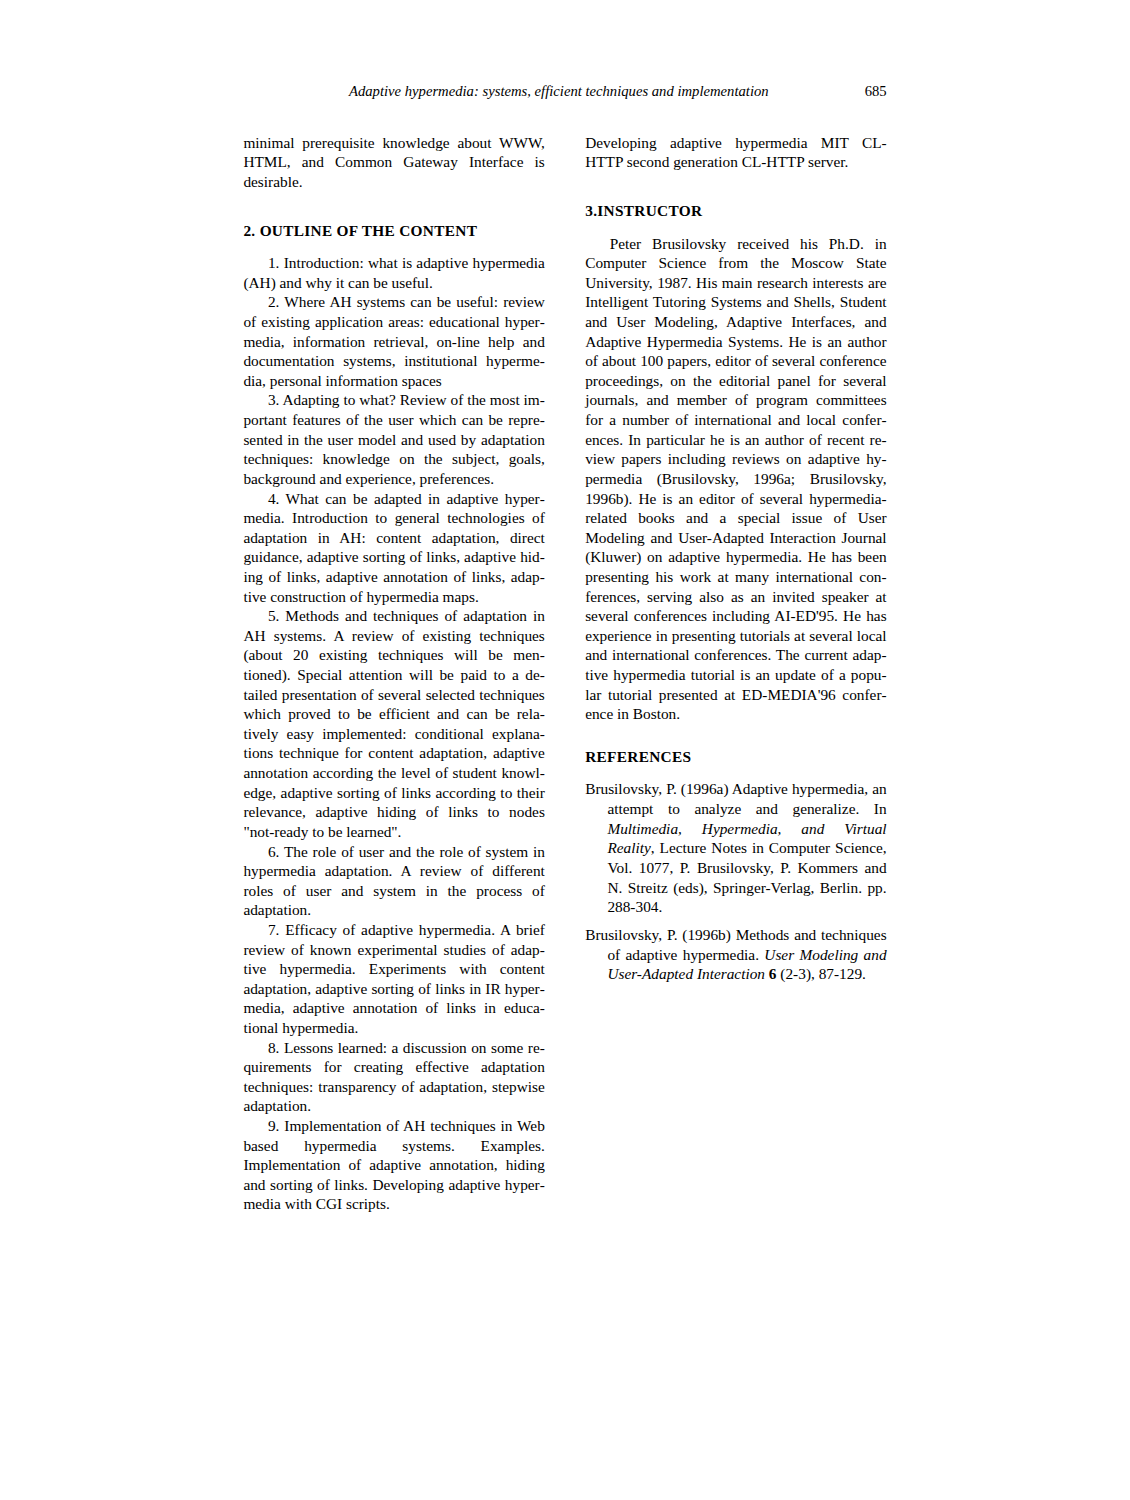Adaptive hypermedia: systems, efficient techniques and implementation 685
minimal prerequisite knowledge about WWW, HTML, and Common Gateway Interface is desirable.
2. OUTLINE OF THE CONTENT
1. Introduction: what is adaptive hypermedia (AH) and why it can be useful.
2. Where AH systems can be useful: review of existing application areas: educational hypermedia, information retrieval, on-line help and documentation systems, institutional hypermedia, personal information spaces
3. Adapting to what? Review of the most important features of the user which can be represented in the user model and used by adaptation techniques: knowledge on the subject, goals, background and experience, preferences.
4. What can be adapted in adaptive hypermedia. Introduction to general technologies of adaptation in AH: content adaptation, direct guidance, adaptive sorting of links, adaptive hiding of links, adaptive annotation of links, adaptive construction of hypermedia maps.
5. Methods and techniques of adaptation in AH systems. A review of existing techniques (about 20 existing techniques will be mentioned). Special attention will be paid to a detailed presentation of several selected techniques which proved to be efficient and can be relatively easy implemented: conditional explanations technique for content adaptation, adaptive annotation according the level of student knowledge, adaptive sorting of links according to their relevance, adaptive hiding of links to nodes "not-ready to be learned".
6. The role of user and the role of system in hypermedia adaptation. A review of different roles of user and system in the process of adaptation.
7. Efficacy of adaptive hypermedia. A brief review of known experimental studies of adaptive hypermedia. Experiments with content adaptation, adaptive sorting of links in IR hypermedia, adaptive annotation of links in educational hypermedia.
8. Lessons learned: a discussion on some requirements for creating effective adaptation techniques: transparency of adaptation, stepwise adaptation.
9. Implementation of AH techniques in Web based hypermedia systems. Examples. Implementation of adaptive annotation, hiding and sorting of links. Developing adaptive hypermedia with CGI scripts.
Developing adaptive hypermedia MIT CL-HTTP second generation CL-HTTP server.
3.INSTRUCTOR
Peter Brusilovsky received his Ph.D. in Computer Science from the Moscow State University, 1987. His main research interests are Intelligent Tutoring Systems and Shells, Student and User Modeling, Adaptive Interfaces, and Adaptive Hypermedia Systems. He is an author of about 100 papers, editor of several conference proceedings, on the editorial panel for several journals, and member of program committees for a number of international and local conferences. In particular he is an author of recent review papers including reviews on adaptive hypermedia (Brusilovsky, 1996a; Brusilovsky, 1996b). He is an editor of several hypermedia-related books and a special issue of User Modeling and User-Adapted Interaction Journal (Kluwer) on adaptive hypermedia. He has been presenting his work at many international conferences, serving also as an invited speaker at several conferences including AI-ED'95. He has experience in presenting tutorials at several local and international conferences. The current adaptive hypermedia tutorial is an update of a popular tutorial presented at ED-MEDIA'96 conference in Boston.
REFERENCES
Brusilovsky, P. (1996a) Adaptive hypermedia, an attempt to analyze and generalize. In Multimedia, Hypermedia, and Virtual Reality, Lecture Notes in Computer Science, Vol. 1077, P. Brusilovsky, P. Kommers and N. Streitz (eds), Springer-Verlag, Berlin. pp. 288-304.
Brusilovsky, P. (1996b) Methods and techniques of adaptive hypermedia. User Modeling and User-Adapted Interaction 6 (2-3), 87-129.